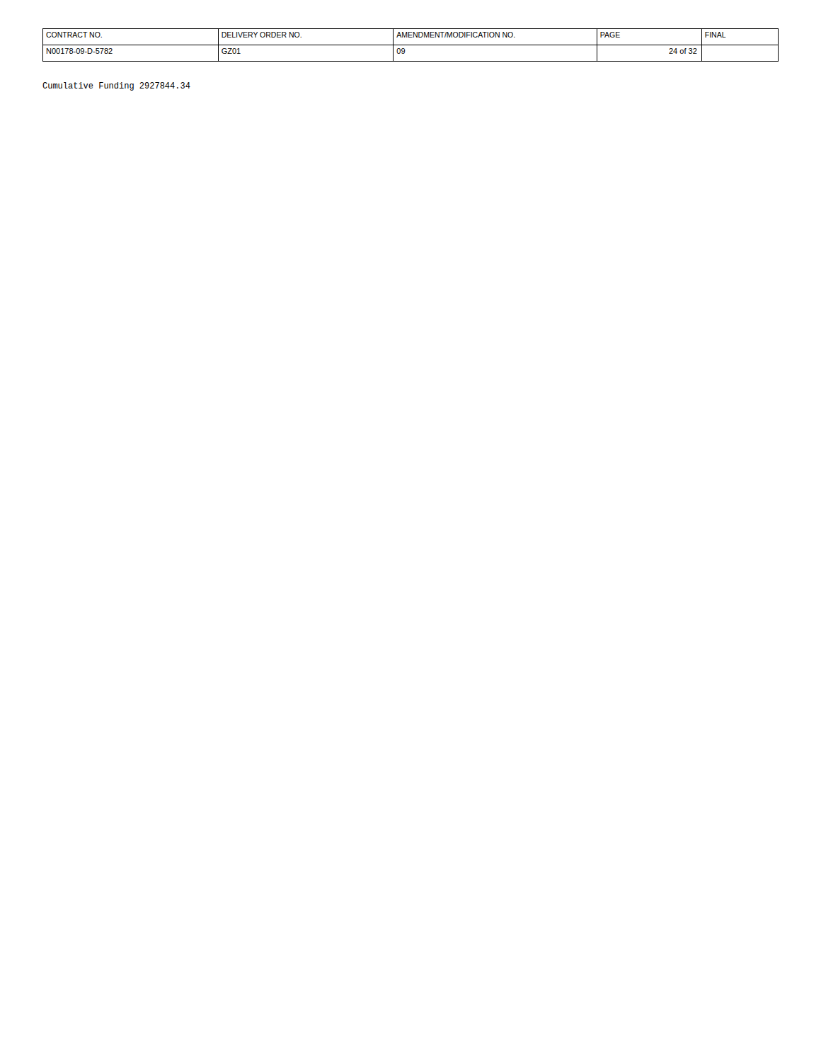| CONTRACT NO. | DELIVERY ORDER NO. | AMENDMENT/MODIFICATION NO. | PAGE | FINAL |
| N00178-09-D-5782 | GZ01 | 09 | 24 of 32 | |
Cumulative Funding 2927844.34